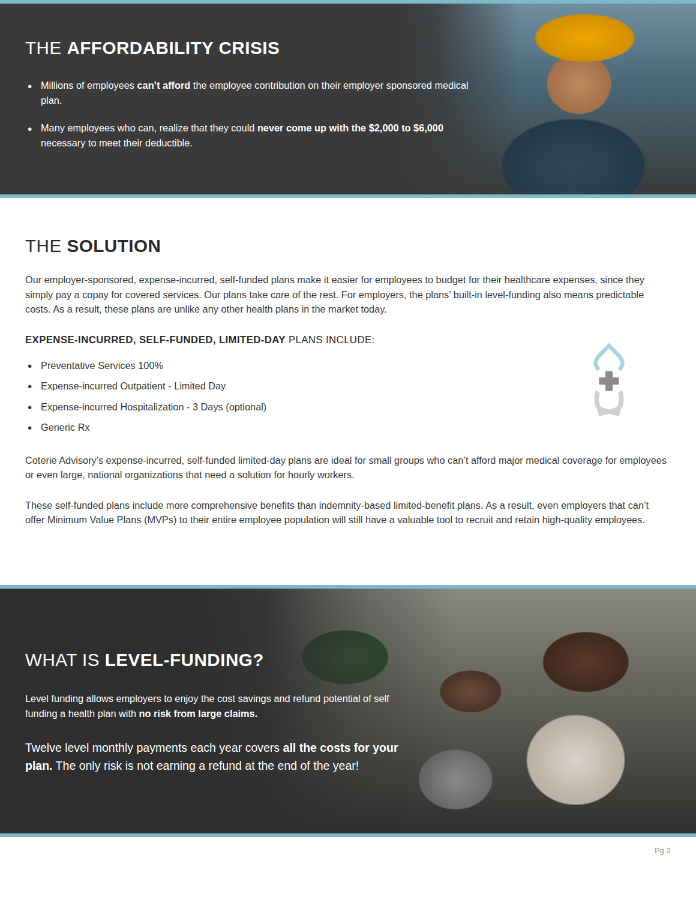THE AFFORDABILITY CRISIS
Millions of employees can’t afford the employee contribution on their employer sponsored medical plan.
Many employees who can, realize that they could never come up with the $2,000 to $6,000 necessary to meet their deductible.
THE SOLUTION
Our employer-sponsored, expense-incurred, self-funded plans make it easier for employees to budget for their healthcare expenses, since they simply pay a copay for covered services. Our plans take care of the rest. For employers, the plans’ built-in level-funding also means predictable costs. As a result, these plans are unlike any other health plans in the market today.
EXPENSE-INCURRED, SELF-FUNDED, LIMITED-DAY PLANS INCLUDE:
Preventative Services 100%
Expense-incurred Outpatient - Limited Day
Expense-incurred Hospitalization - 3 Days (optional)
Generic Rx
Coterie Advisory's expense-incurred, self-funded limited-day plans are ideal for small groups who can’t afford major medical coverage for employees or even large, national organizations that need a solution for hourly workers.
These self-funded plans include more comprehensive benefits than indemnity-based limited-benefit plans. As a result, even employers that can’t offer Minimum Value Plans (MVPs) to their entire employee population will still have a valuable tool to recruit and retain high-quality employees.
WHAT IS LEVEL-FUNDING?
Level funding allows employers to enjoy the cost savings and refund potential of self funding a health plan with no risk from large claims.
Twelve level monthly payments each year covers all the costs for your plan. The only risk is not earning a refund at the end of the year!
Pg 2